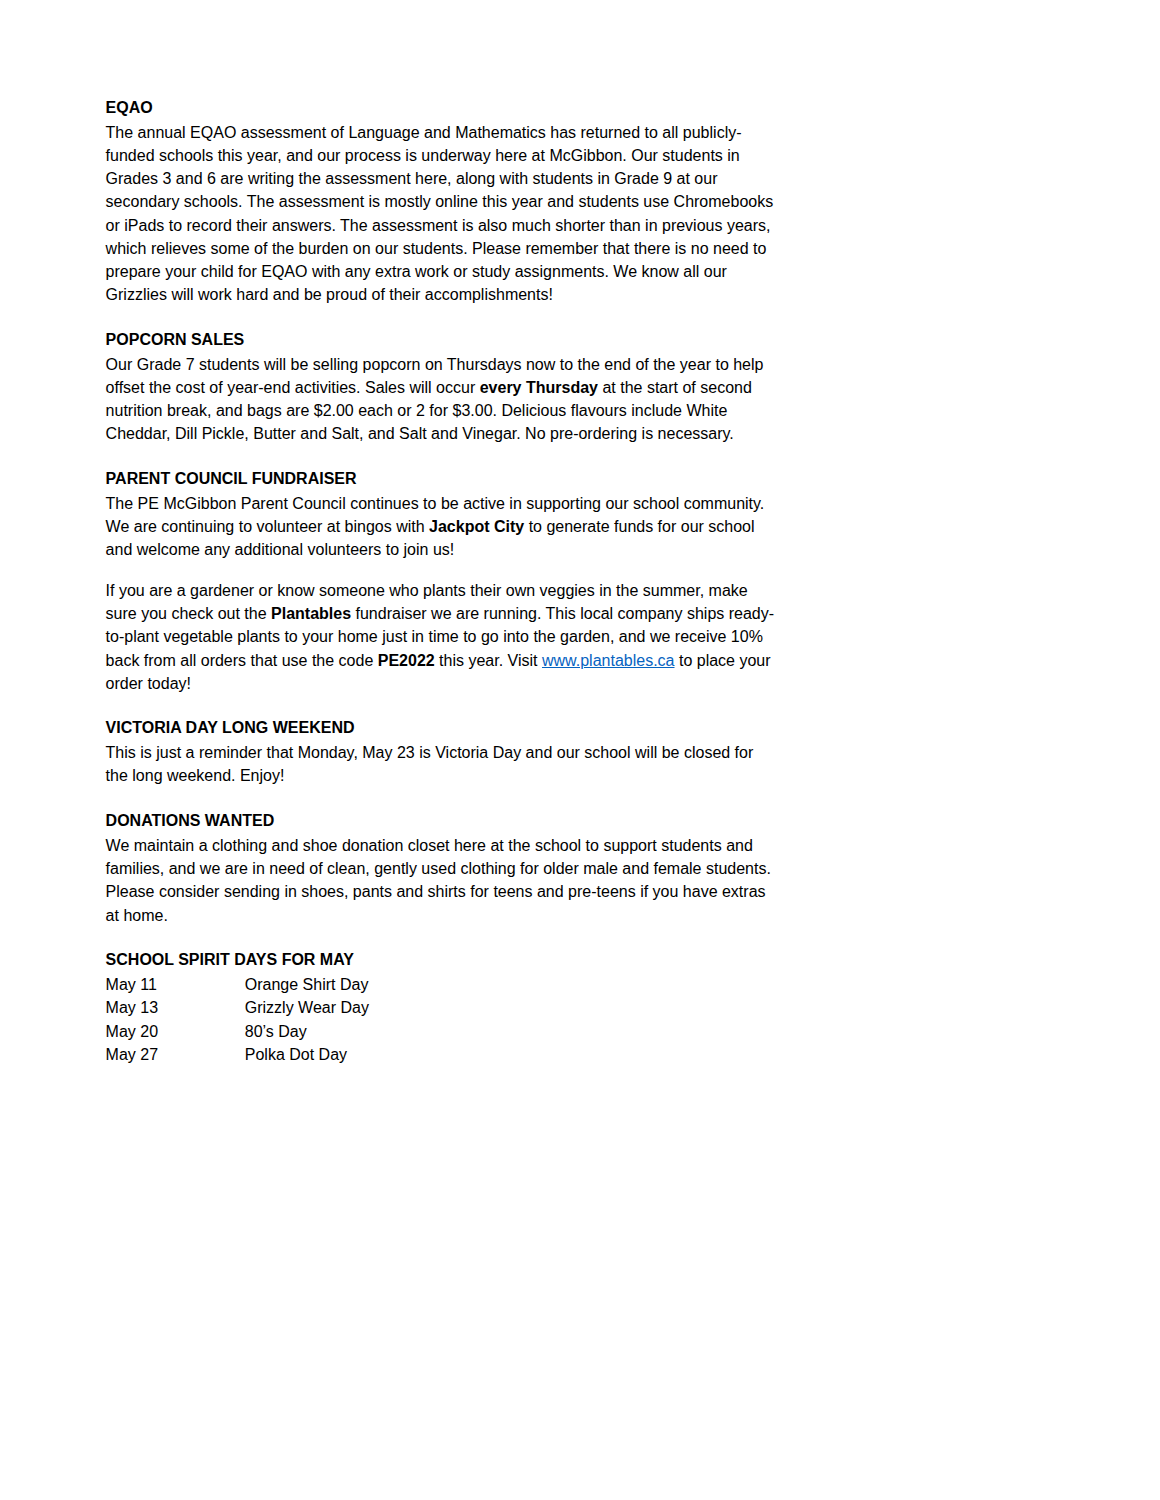EQAO
The annual EQAO assessment of Language and Mathematics has returned to all publicly-funded schools this year, and our process is underway here at McGibbon. Our students in Grades 3 and 6 are writing the assessment here, along with students in Grade 9 at our secondary schools. The assessment is mostly online this year and students use Chromebooks or iPads to record their answers. The assessment is also much shorter than in previous years, which relieves some of the burden on our students. Please remember that there is no need to prepare your child for EQAO with any extra work or study assignments. We know all our Grizzlies will work hard and be proud of their accomplishments!
Popcorn Sales
Our Grade 7 students will be selling popcorn on Thursdays now to the end of the year to help offset the cost of year-end activities. Sales will occur every Thursday at the start of second nutrition break, and bags are $2.00 each or 2 for $3.00. Delicious flavours include White Cheddar, Dill Pickle, Butter and Salt, and Salt and Vinegar. No pre-ordering is necessary.
Parent Council Fundraiser
The PE McGibbon Parent Council continues to be active in supporting our school community. We are continuing to volunteer at bingos with Jackpot City to generate funds for our school and welcome any additional volunteers to join us!
If you are a gardener or know someone who plants their own veggies in the summer, make sure you check out the Plantables fundraiser we are running. This local company ships ready-to-plant vegetable plants to your home just in time to go into the garden, and we receive 10% back from all orders that use the code PE2022 this year. Visit www.plantables.ca to place your order today!
Victoria Day Long Weekend
This is just a reminder that Monday, May 23 is Victoria Day and our school will be closed for the long weekend. Enjoy!
Donations Wanted
We maintain a clothing and shoe donation closet here at the school to support students and families, and we are in need of clean, gently used clothing for older male and female students. Please consider sending in shoes, pants and shirts for teens and pre-teens if you have extras at home.
School Spirit Days for May
| May 11 | Orange Shirt Day |
| May 13 | Grizzly Wear Day |
| May 20 | 80’s Day |
| May 27 | Polka Dot Day |